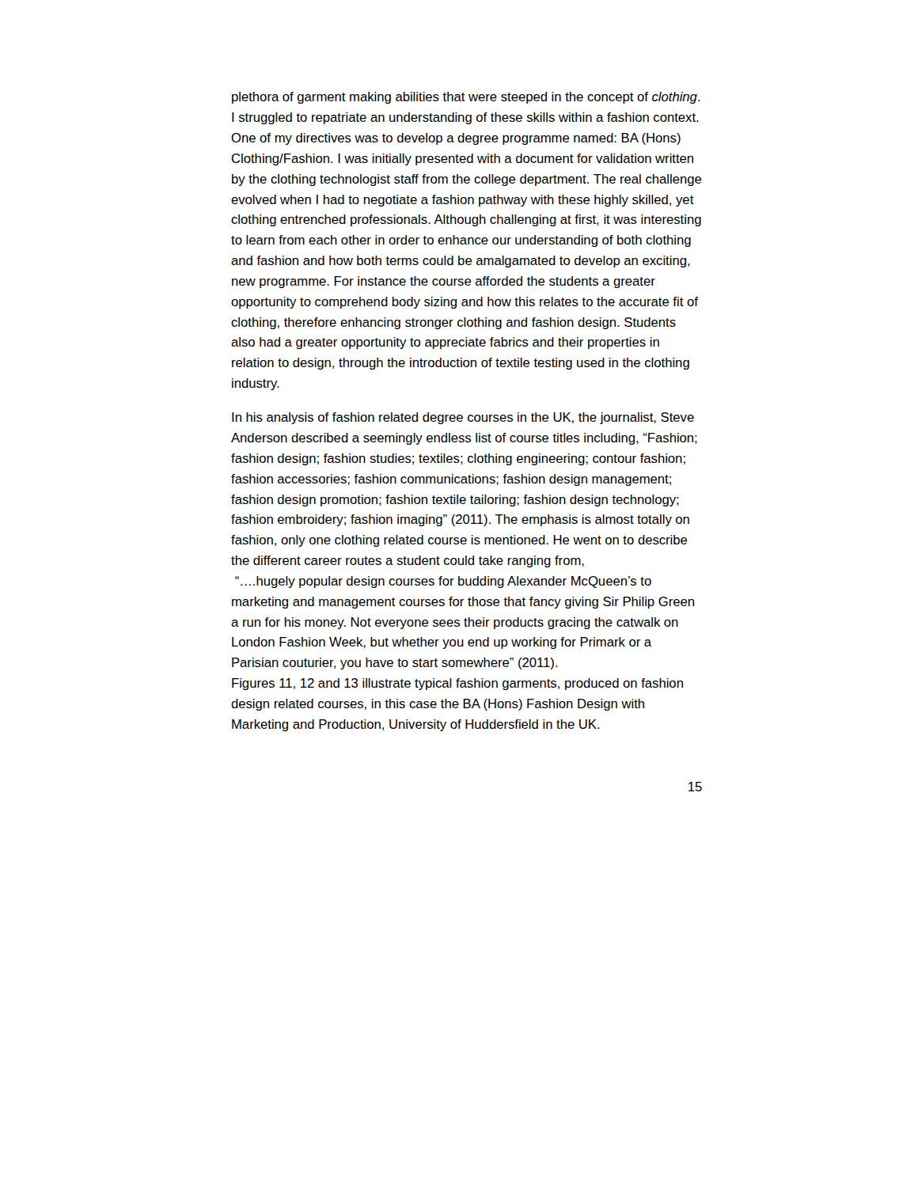plethora of garment making abilities that were steeped in the concept of clothing. I struggled to repatriate an understanding of these skills within a fashion context. One of my directives was to develop a degree programme named: BA (Hons) Clothing/Fashion. I was initially presented with a document for validation written by the clothing technologist staff from the college department. The real challenge evolved when I had to negotiate a fashion pathway with these highly skilled, yet clothing entrenched professionals. Although challenging at first, it was interesting to learn from each other in order to enhance our understanding of both clothing and fashion and how both terms could be amalgamated to develop an exciting, new programme. For instance the course afforded the students a greater opportunity to comprehend body sizing and how this relates to the accurate fit of clothing, therefore enhancing stronger clothing and fashion design. Students also had a greater opportunity to appreciate fabrics and their properties in relation to design, through the introduction of textile testing used in the clothing industry.
In his analysis of fashion related degree courses in the UK, the journalist, Steve Anderson described a seemingly endless list of course titles including, “Fashion; fashion design; fashion studies; textiles; clothing engineering; contour fashion; fashion accessories; fashion communications; fashion design management; fashion design promotion; fashion textile tailoring; fashion design technology; fashion embroidery; fashion imaging” (2011). The emphasis is almost totally on fashion, only one clothing related course is mentioned. He went on to describe the different career routes a student could take ranging from,
“….hugely popular design courses for budding Alexander McQueen’s to marketing and management courses for those that fancy giving Sir Philip Green a run for his money. Not everyone sees their products gracing the catwalk on London Fashion Week, but whether you end up working for Primark or a Parisian couturier, you have to start somewhere” (2011).
Figures 11, 12 and 13 illustrate typical fashion garments, produced on fashion design related courses, in this case the BA (Hons) Fashion Design with Marketing and Production, University of Huddersfield in the UK.
15